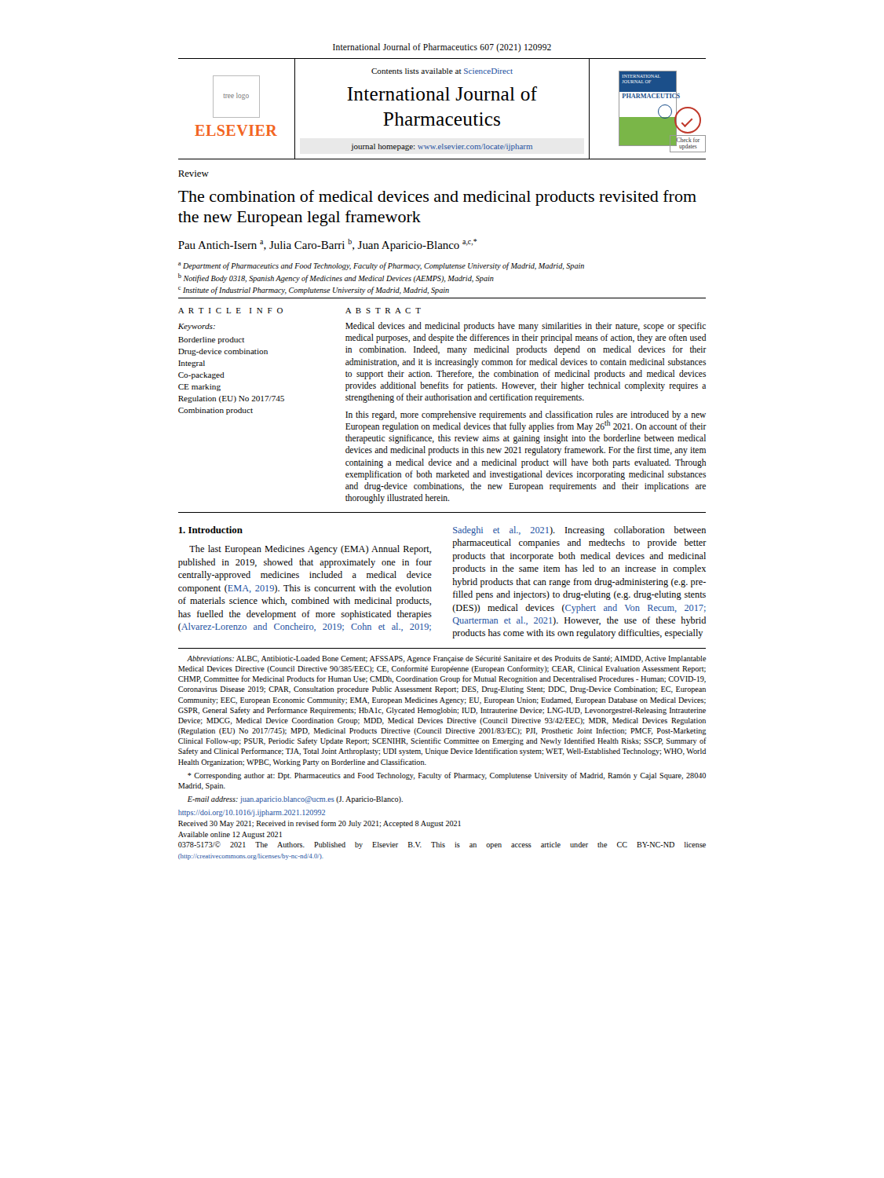International Journal of Pharmaceutics 607 (2021) 120992
tree logo
ELSEVIER
Contents lists available at ScienceDirect
International Journal of Pharmaceutics
journal homepage: www.elsevier.com/locate/ijpharm
INTERNATIONAL JOURNAL OF
PHARMACEUTICS
Check for
updates
Review
The combination of medical devices and medicinal products revisited from the new European legal framework
Pau Antich-Isern a, Julia Caro-Barri b, Juan Aparicio-Blanco a,c,*
a Department of Pharmaceutics and Food Technology, Faculty of Pharmacy, Complutense University of Madrid, Madrid, Spain
b Notified Body 0318, Spanish Agency of Medicines and Medical Devices (AEMPS), Madrid, Spain
c Institute of Industrial Pharmacy, Complutense University of Madrid, Madrid, Spain
A R T I C L E I N F O
Keywords:
Borderline product
Drug-device combination
Integral
Co-packaged
CE marking
Regulation (EU) No 2017/745
Combination product
A B S T R A C T
Medical devices and medicinal products have many similarities in their nature, scope or specific medical purposes, and despite the differences in their principal means of action, they are often used in combination. Indeed, many medicinal products depend on medical devices for their administration, and it is increasingly common for medical devices to contain medicinal substances to support their action. Therefore, the combination of medicinal products and medical devices provides additional benefits for patients. However, their higher technical complexity requires a strengthening of their authorisation and certification requirements.
In this regard, more comprehensive requirements and classification rules are introduced by a new European regulation on medical devices that fully applies from May 26th 2021. On account of their therapeutic significance, this review aims at gaining insight into the borderline between medical devices and medicinal products in this new 2021 regulatory framework. For the first time, any item containing a medical device and a medicinal product will have both parts evaluated. Through exemplification of both marketed and investigational devices incorporating medicinal substances and drug-device combinations, the new European requirements and their implications are thoroughly illustrated herein.
1. Introduction
The last European Medicines Agency (EMA) Annual Report, published in 2019, showed that approximately one in four centrally-approved medicines included a medical device component (EMA, 2019). This is concurrent with the evolution of materials science which, combined with medicinal products, has fuelled the development of more sophisticated therapies (Alvarez-Lorenzo and Concheiro, 2019; Cohn et al., 2019; Sadeghi et al., 2021). Increasing collaboration between pharmaceutical companies and medtechs to provide better products that incorporate both medical devices and medicinal products in the same item has led to an increase in complex hybrid products that can range from drug-administering (e.g. pre-filled pens and injectors) to drug-eluting (e.g. drug-eluting stents (DES)) medical devices (Cyphert and Von Recum, 2017; Quarterman et al., 2021). However, the use of these hybrid products has come with its own regulatory difficulties, especially
Abbreviations: ALBC, Antibiotic-Loaded Bone Cement; AFSSAPS, Agence Française de Sécurité Sanitaire et des Produits de Santé; AIMDD, Active Implantable Medical Devices Directive (Council Directive 90/385/EEC); CE, Conformité Européenne (European Conformity); CEAR, Clinical Evaluation Assessment Report; CHMP, Committee for Medicinal Products for Human Use; CMDh, Coordination Group for Mutual Recognition and Decentralised Procedures - Human; COVID-19, Coronavirus Disease 2019; CPAR, Consultation procedure Public Assessment Report; DES, Drug-Eluting Stent; DDC, Drug-Device Combination; EC, European Community; EEC, European Economic Community; EMA, European Medicines Agency; EU, European Union; Eudamed, European Database on Medical Devices; GSPR, General Safety and Performance Requirements; HbA1c, Glycated Hemoglobin; IUD, Intrauterine Device; LNG-IUD, Levonorgestrel-Releasing Intrauterine Device; MDCG, Medical Device Coordination Group; MDD, Medical Devices Directive (Council Directive 93/42/EEC); MDR, Medical Devices Regulation (Regulation (EU) No 2017/745); MPD, Medicinal Products Directive (Council Directive 2001/83/EC); PJI, Prosthetic Joint Infection; PMCF, Post-Marketing Clinical Follow-up; PSUR, Periodic Safety Update Report; SCENIHR, Scientific Committee on Emerging and Newly Identified Health Risks; SSCP, Summary of Safety and Clinical Performance; TJA, Total Joint Arthroplasty; UDI system, Unique Device Identification system; WET, Well-Established Technology; WHO, World Health Organization; WPBC, Working Party on Borderline and Classification.
* Corresponding author at: Dpt. Pharmaceutics and Food Technology, Faculty of Pharmacy, Complutense University of Madrid, Ramón y Cajal Square, 28040 Madrid, Spain.
E-mail address: juan.aparicio.blanco@ucm.es (J. Aparicio-Blanco).
https://doi.org/10.1016/j.ijpharm.2021.120992
Received 30 May 2021; Received in revised form 20 July 2021; Accepted 8 August 2021
Available online 12 August 2021
0378-5173/© 2021 The Authors. Published by Elsevier B.V. This is an open access article under the CC BY-NC-ND license
(http://creativecommons.org/licenses/by-nc-nd/4.0/).